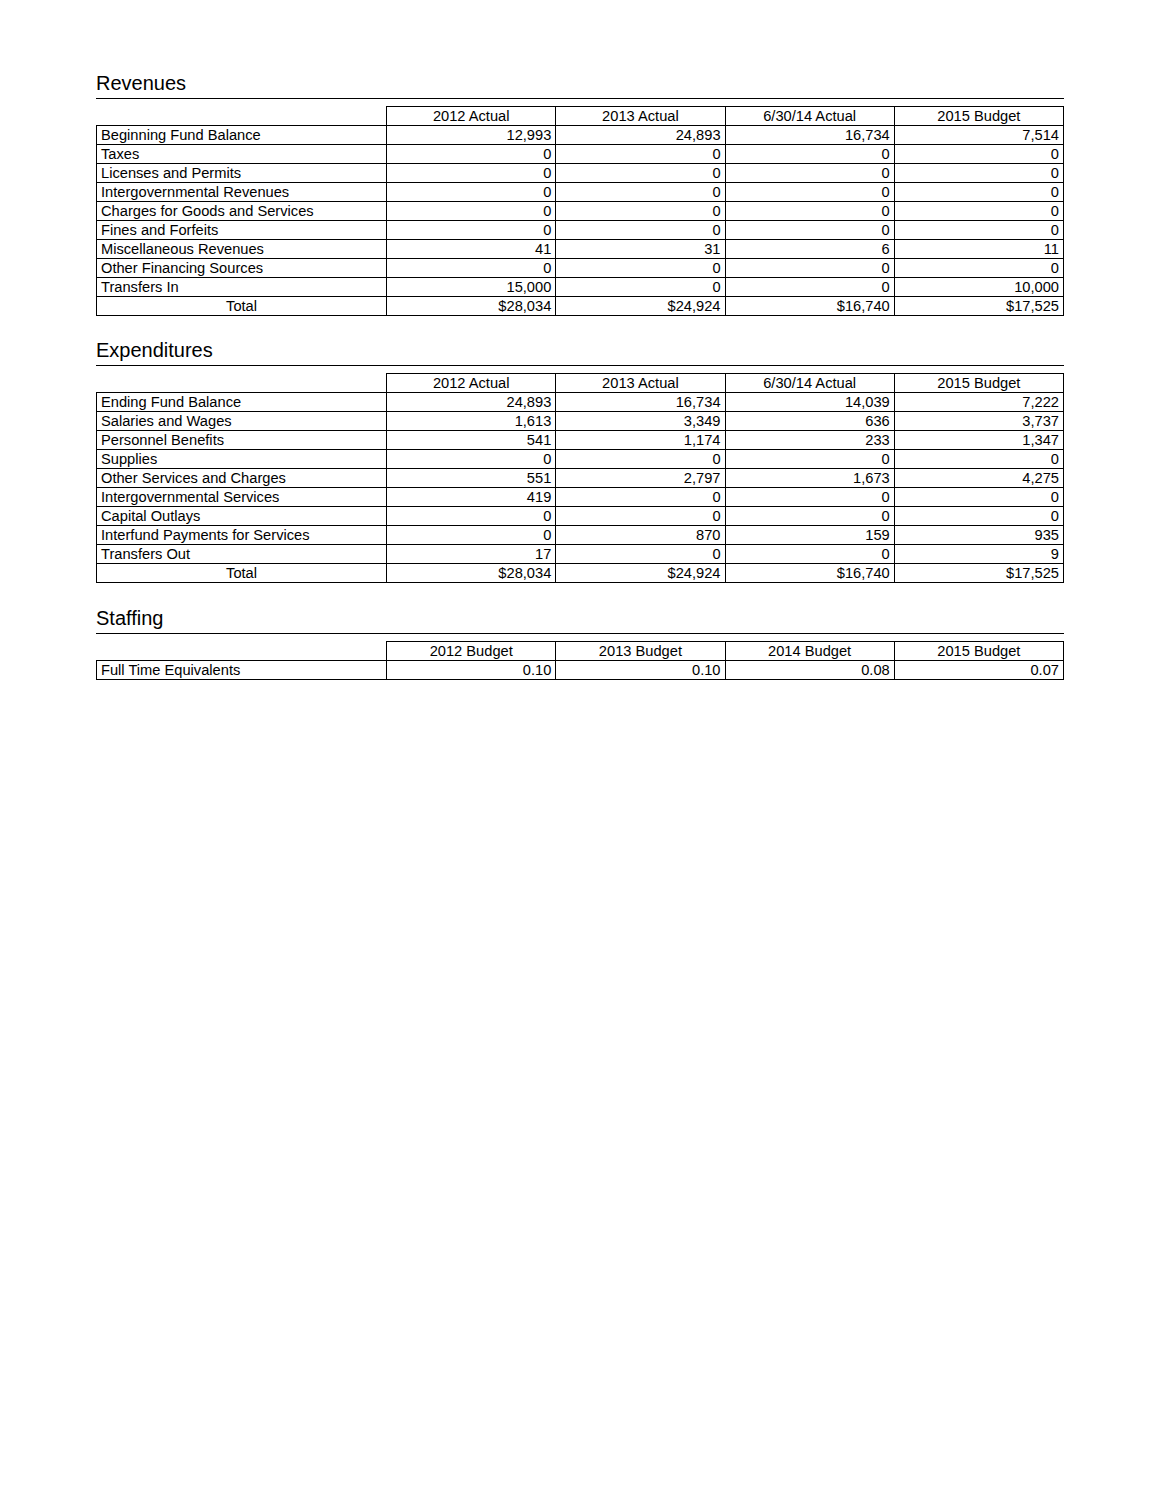Revenues
| | 2012 Actual | 2013 Actual | 6/30/14 Actual | 2015 Budget |
| --- | --- | --- | --- | --- |
| Beginning Fund Balance | 12,993 | 24,893 | 16,734 | 7,514 |
| Taxes | 0 | 0 | 0 | 0 |
| Licenses and Permits | 0 | 0 | 0 | 0 |
| Intergovernmental Revenues | 0 | 0 | 0 | 0 |
| Charges for Goods and Services | 0 | 0 | 0 | 0 |
| Fines and Forfeits | 0 | 0 | 0 | 0 |
| Miscellaneous Revenues | 41 | 31 | 6 | 11 |
| Other Financing Sources | 0 | 0 | 0 | 0 |
| Transfers In | 15,000 | 0 | 0 | 10,000 |
| Total | $28,034 | $24,924 | $16,740 | $17,525 |
Expenditures
| | 2012 Actual | 2013 Actual | 6/30/14 Actual | 2015 Budget |
| --- | --- | --- | --- | --- |
| Ending Fund Balance | 24,893 | 16,734 | 14,039 | 7,222 |
| Salaries and Wages | 1,613 | 3,349 | 636 | 3,737 |
| Personnel Benefits | 541 | 1,174 | 233 | 1,347 |
| Supplies | 0 | 0 | 0 | 0 |
| Other Services and Charges | 551 | 2,797 | 1,673 | 4,275 |
| Intergovernmental Services | 419 | 0 | 0 | 0 |
| Capital Outlays | 0 | 0 | 0 | 0 |
| Interfund Payments for Services | 0 | 870 | 159 | 935 |
| Transfers Out | 17 | 0 | 0 | 9 |
| Total | $28,034 | $24,924 | $16,740 | $17,525 |
Staffing
| | 2012 Budget | 2013 Budget | 2014 Budget | 2015 Budget |
| --- | --- | --- | --- | --- |
| Full Time Equivalents | 0.10 | 0.10 | 0.08 | 0.07 |